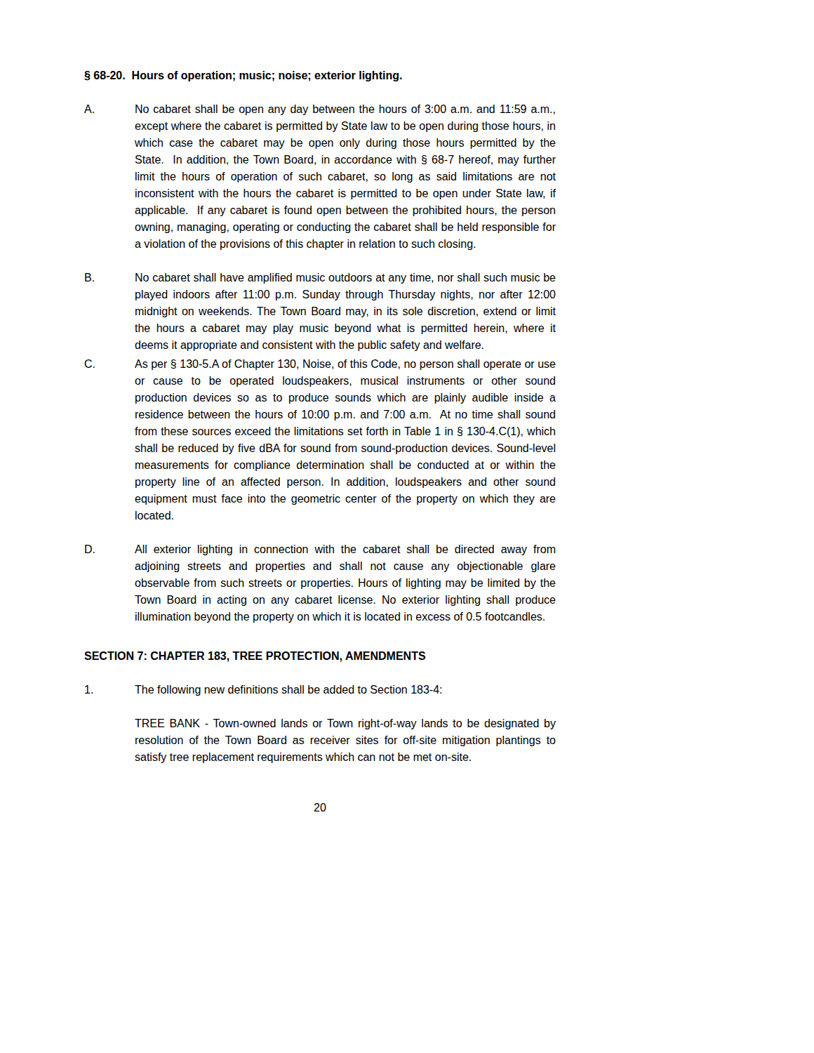§ 68-20. Hours of operation; music; noise; exterior lighting.
A.
No cabaret shall be open any day between the hours of 3:00 a.m. and 11:59 a.m., except where the cabaret is permitted by State law to be open during those hours, in which case the cabaret may be open only during those hours permitted by the State. In addition, the Town Board, in accordance with § 68-7 hereof, may further limit the hours of operation of such cabaret, so long as said limitations are not inconsistent with the hours the cabaret is permitted to be open under State law, if applicable. If any cabaret is found open between the prohibited hours, the person owning, managing, operating or conducting the cabaret shall be held responsible for a violation of the provisions of this chapter in relation to such closing.
B.
No cabaret shall have amplified music outdoors at any time, nor shall such music be played indoors after 11:00 p.m. Sunday through Thursday nights, nor after 12:00 midnight on weekends. The Town Board may, in its sole discretion, extend or limit the hours a cabaret may play music beyond what is permitted herein, where it deems it appropriate and consistent with the public safety and welfare.
C.
As per § 130-5.A of Chapter 130, Noise, of this Code, no person shall operate or use or cause to be operated loudspeakers, musical instruments or other sound production devices so as to produce sounds which are plainly audible inside a residence between the hours of 10:00 p.m. and 7:00 a.m. At no time shall sound from these sources exceed the limitations set forth in Table 1 in § 130-4.C(1), which shall be reduced by five dBA for sound from sound-production devices. Sound-level measurements for compliance determination shall be conducted at or within the property line of an affected person. In addition, loudspeakers and other sound equipment must face into the geometric center of the property on which they are located.
D.
All exterior lighting in connection with the cabaret shall be directed away from adjoining streets and properties and shall not cause any objectionable glare observable from such streets or properties. Hours of lighting may be limited by the Town Board in acting on any cabaret license. No exterior lighting shall produce illumination beyond the property on which it is located in excess of 0.5 footcandles.
SECTION 7: CHAPTER 183, TREE PROTECTION, AMENDMENTS
1.
The following new definitions shall be added to Section 183-4:
TREE BANK - Town-owned lands or Town right-of-way lands to be designated by resolution of the Town Board as receiver sites for off-site mitigation plantings to satisfy tree replacement requirements which can not be met on-site.
20